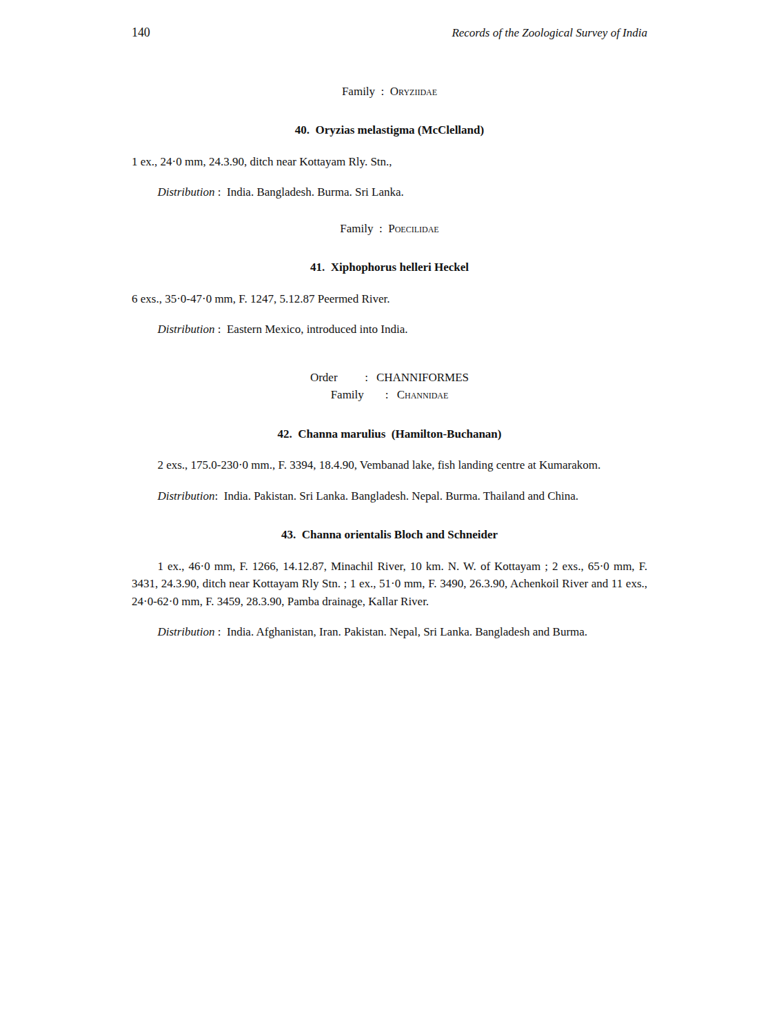140 Records of the Zoological Survey of India
Family : Oryziidae
40. Oryzias melastigma (McClelland)
1 ex., 24·0 mm, 24.3.90, ditch near Kottayam Rly. Stn.,
Distribution : India. Bangladesh. Burma. Sri Lanka.
Family : Poecilidae
41. Xiphophorus helleri Heckel
6 exs., 35·0-47·0 mm, F. 1247, 5.12.87 Peermed River.
Distribution : Eastern Mexico, introduced into India.
Order: CHANNIFORMES Family: Channidae
42. Channa marulius (Hamilton-Buchanan)
2 exs., 175.0-230·0 mm., F. 3394, 18.4.90, Vembanad lake, fish landing centre at Kumarakom.
Distribution: India. Pakistan. Sri Lanka. Bangladesh. Nepal. Burma. Thailand and China.
43. Channa orientalis Bloch and Schneider
1 ex., 46·0 mm, F. 1266, 14.12.87, Minachil River, 10 km. N. W. of Kottayam ; 2 exs., 65·0 mm, F. 3431, 24.3.90, ditch near Kottayam Rly Stn. ; 1 ex., 51·0 mm, F. 3490, 26.3.90, Achenkoil River and 11 exs., 24·0-62·0 mm, F. 3459, 28.3.90, Pamba drainage, Kallar River.
Distribution : India. Afghanistan, Iran. Pakistan. Nepal, Sri Lanka. Bangladesh and Burma.